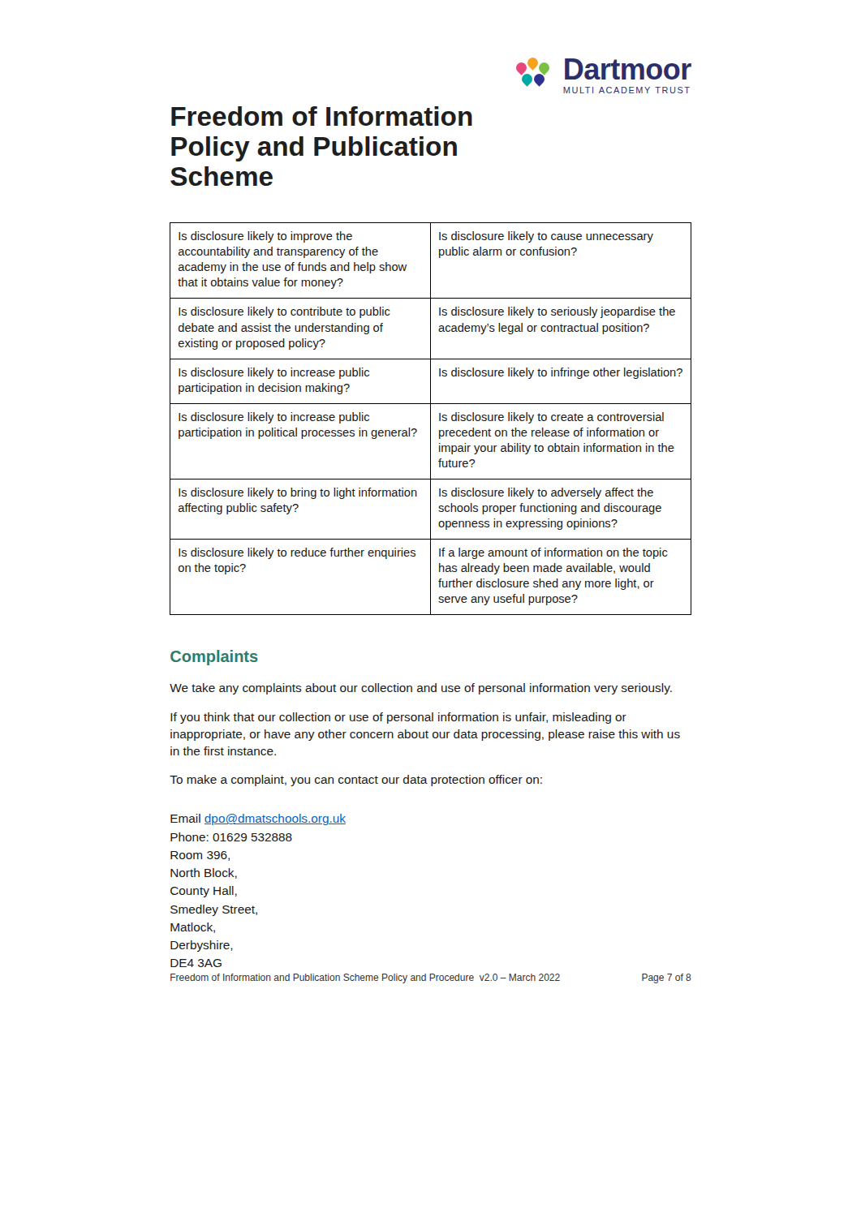Dartmoor
MULTI ACADEMY TRUST
Freedom of Information Policy and Publication Scheme
| Is disclosure likely to improve the accountability and transparency of the academy in the use of funds and help show that it obtains value for money? | Is disclosure likely to cause unnecessary public alarm or confusion? |
| Is disclosure likely to contribute to public debate and assist the understanding of existing or proposed policy? | Is disclosure likely to seriously jeopardise the academy’s legal or contractual position? |
| Is disclosure likely to increase public participation in decision making? | Is disclosure likely to infringe other legislation? |
| Is disclosure likely to increase public participation in political processes in general? | Is disclosure likely to create a controversial precedent on the release of information or impair your ability to obtain information in the future? |
| Is disclosure likely to bring to light information affecting public safety? | Is disclosure likely to adversely affect the schools proper functioning and discourage openness in expressing opinions? |
| Is disclosure likely to reduce further enquiries on the topic? | If a large amount of information on the topic has already been made available, would further disclosure shed any more light, or serve any useful purpose? |
Complaints
We take any complaints about our collection and use of personal information very seriously.
If you think that our collection or use of personal information is unfair, misleading or inappropriate, or have any other concern about our data processing, please raise this with us in the first instance.
To make a complaint, you can contact our data protection officer on:
Email dpo@dmatschools.org.uk
Phone: 01629 532888
Room 396,
North Block,
County Hall,
Smedley Street,
Matlock,
Derbyshire,
DE4 3AG
Freedom of Information and Publication Scheme Policy and Procedure v2.0 – March 2022 Page 7 of 8